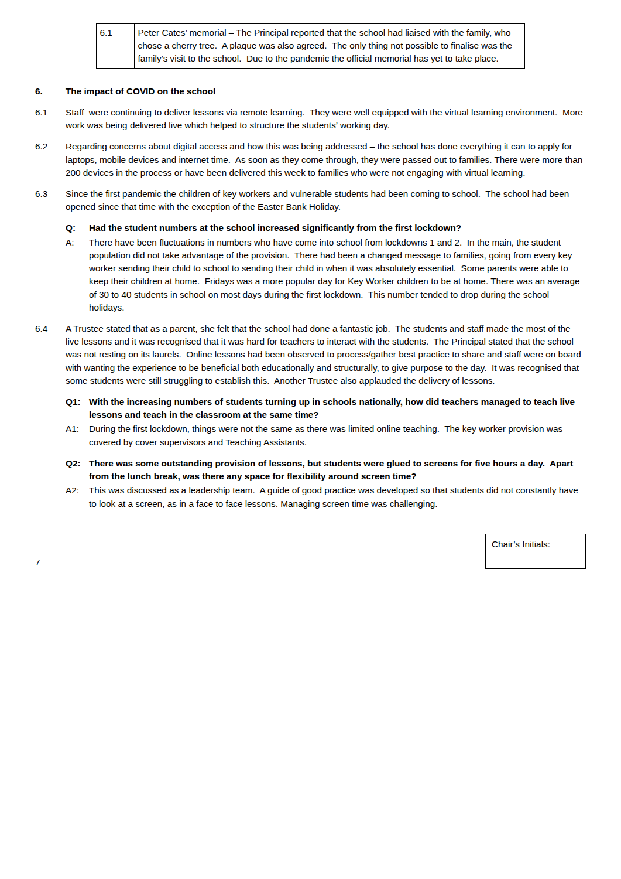| 6.1 | Peter Cates’ memorial – The Principal reported that the school had liaised with the family, who chose a cherry tree. A plaque was also agreed. The only thing not possible to finalise was the family’s visit to the school. Due to the pandemic the official memorial has yet to take place. |
6.
The impact of COVID on the school
6.1
Staff were continuing to deliver lessons via remote learning. They were well equipped with the virtual learning environment. More work was being delivered live which helped to structure the students’ working day.
6.2
Regarding concerns about digital access and how this was being addressed – the school has done everything it can to apply for laptops, mobile devices and internet time. As soon as they come through, they were passed out to families. There were more than 200 devices in the process or have been delivered this week to families who were not engaging with virtual learning.
6.3
Since the first pandemic the children of key workers and vulnerable students had been coming to school. The school had been opened since that time with the exception of the Easter Bank Holiday.
Q:
Had the student numbers at the school increased significantly from the first lockdown?
A:
There have been fluctuations in numbers who have come into school from lockdowns 1 and 2. In the main, the student population did not take advantage of the provision. There had been a changed message to families, going from every key worker sending their child to school to sending their child in when it was absolutely essential. Some parents were able to keep their children at home. Fridays was a more popular day for Key Worker children to be at home. There was an average of 30 to 40 students in school on most days during the first lockdown. This number tended to drop during the school holidays.
6.4
A Trustee stated that as a parent, she felt that the school had done a fantastic job. The students and staff made the most of the live lessons and it was recognised that it was hard for teachers to interact with the students. The Principal stated that the school was not resting on its laurels. Online lessons had been observed to process/gather best practice to share and staff were on board with wanting the experience to be beneficial both educationally and structurally, to give purpose to the day. It was recognised that some students were still struggling to establish this. Another Trustee also applauded the delivery of lessons.
Q1:
With the increasing numbers of students turning up in schools nationally, how did teachers managed to teach live lessons and teach in the classroom at the same time?
A1:
During the first lockdown, things were not the same as there was limited online teaching. The key worker provision was covered by cover supervisors and Teaching Assistants.
Q2:
There was some outstanding provision of lessons, but students were glued to screens for five hours a day. Apart from the lunch break, was there any space for flexibility around screen time?
A2:
This was discussed as a leadership team. A guide of good practice was developed so that students did not constantly have to look at a screen, as in a face to face lessons. Managing screen time was challenging.
7
Chair’s Initials: